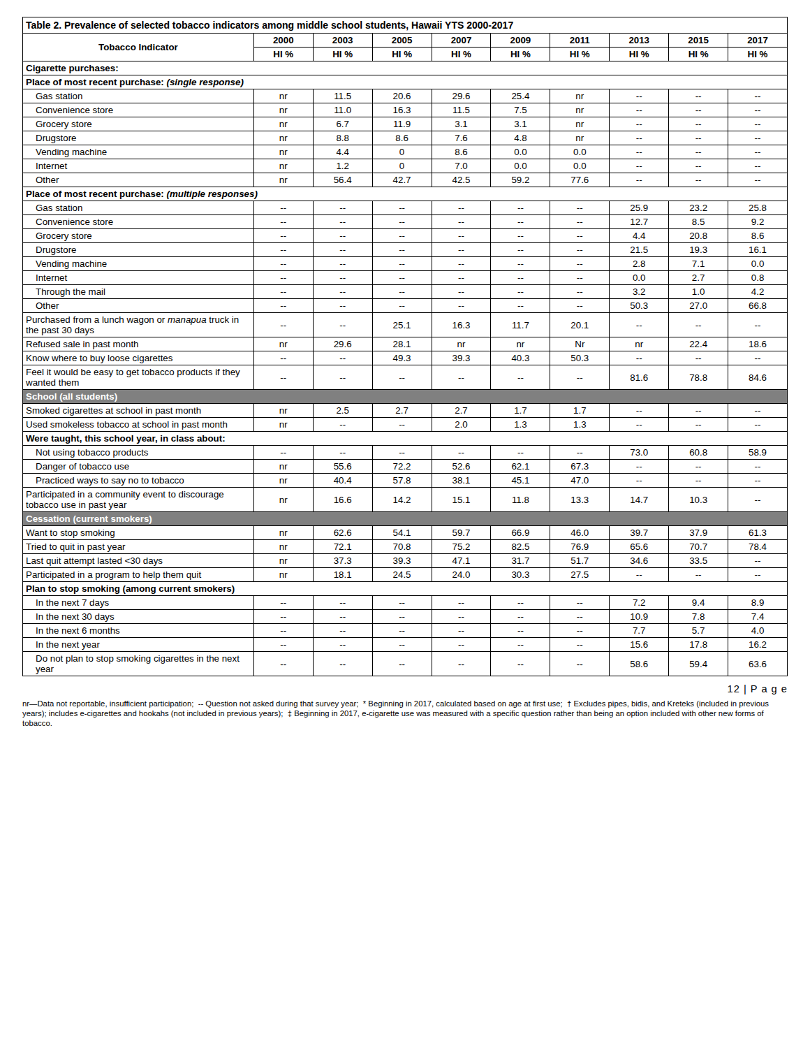Table 2. Prevalence of selected tobacco indicators among middle school students, Hawaii YTS 2000-2017
| Tobacco Indicator | 2000 | 2003 | 2005 | 2007 | 2009 | 2011 | 2013 | 2015 | 2017 |
| --- | --- | --- | --- | --- | --- | --- | --- | --- | --- |
| HI % | HI % | HI % | HI % | HI % | HI % | HI % | HI % | HI % |
| Cigarette purchases: |
| Place of most recent purchase: (single response) |
| Gas station | nr | 11.5 | 20.6 | 29.6 | 25.4 | nr | -- | -- | -- |
| Convenience store | nr | 11.0 | 16.3 | 11.5 | 7.5 | nr | -- | -- | -- |
| Grocery store | nr | 6.7 | 11.9 | 3.1 | 3.1 | nr | -- | -- | -- |
| Drugstore | nr | 8.8 | 8.6 | 7.6 | 4.8 | nr | -- | -- | -- |
| Vending machine | nr | 4.4 | 0 | 8.6 | 0.0 | 0.0 | -- | -- | -- |
| Internet | nr | 1.2 | 0 | 7.0 | 0.0 | 0.0 | -- | -- | -- |
| Other | nr | 56.4 | 42.7 | 42.5 | 59.2 | 77.6 | -- | -- | -- |
| Place of most recent purchase: (multiple responses) |
| Gas station | -- | -- | -- | -- | -- | -- | 25.9 | 23.2 | 25.8 |
| Convenience store | -- | -- | -- | -- | -- | -- | 12.7 | 8.5 | 9.2 |
| Grocery store | -- | -- | -- | -- | -- | -- | 4.4 | 20.8 | 8.6 |
| Drugstore | -- | -- | -- | -- | -- | -- | 21.5 | 19.3 | 16.1 |
| Vending machine | -- | -- | -- | -- | -- | -- | 2.8 | 7.1 | 0.0 |
| Internet | -- | -- | -- | -- | -- | -- | 0.0 | 2.7 | 0.8 |
| Through the mail | -- | -- | -- | -- | -- | -- | 3.2 | 1.0 | 4.2 |
| Other | -- | -- | -- | -- | -- | -- | 50.3 | 27.0 | 66.8 |
| Purchased from a lunch wagon or manapua truck in the past 30 days | -- | -- | 25.1 | 16.3 | 11.7 | 20.1 | -- | -- | -- |
| Refused sale in past month | nr | 29.6 | 28.1 | nr | nr | Nr | nr | 22.4 | 18.6 |
| Know where to buy loose cigarettes | -- | -- | 49.3 | 39.3 | 40.3 | 50.3 | -- | -- | -- |
| Feel it would be easy to get tobacco products if they wanted them | -- | -- | -- | -- | -- | -- | 81.6 | 78.8 | 84.6 |
| School (all students) |
| Smoked cigarettes at school in past month | nr | 2.5 | 2.7 | 2.7 | 1.7 | 1.7 | -- | -- | -- |
| Used smokeless tobacco at school in past month | nr | -- | -- | 2.0 | 1.3 | 1.3 | -- | -- | -- |
| Were taught, this school year, in class about: |
| Not using tobacco products | -- | -- | -- | -- | -- | -- | 73.0 | 60.8 | 58.9 |
| Danger of tobacco use | nr | 55.6 | 72.2 | 52.6 | 62.1 | 67.3 | -- | -- | -- |
| Practiced ways to say no to tobacco | nr | 40.4 | 57.8 | 38.1 | 45.1 | 47.0 | -- | -- | -- |
| Participated in a community event to discourage tobacco use in past year | nr | 16.6 | 14.2 | 15.1 | 11.8 | 13.3 | 14.7 | 10.3 | -- |
| Cessation (current smokers) |
| Want to stop smoking | nr | 62.6 | 54.1 | 59.7 | 66.9 | 46.0 | 39.7 | 37.9 | 61.3 |
| Tried to quit in past year | nr | 72.1 | 70.8 | 75.2 | 82.5 | 76.9 | 65.6 | 70.7 | 78.4 |
| Last quit attempt lasted <30 days | nr | 37.3 | 39.3 | 47.1 | 31.7 | 51.7 | 34.6 | 33.5 | -- |
| Participated in a program to help them quit | nr | 18.1 | 24.5 | 24.0 | 30.3 | 27.5 | -- | -- | -- |
| Plan to stop smoking (among current smokers) |
| In the next 7 days | -- | -- | -- | -- | -- | -- | 7.2 | 9.4 | 8.9 |
| In the next 30 days | -- | -- | -- | -- | -- | -- | 10.9 | 7.8 | 7.4 |
| In the next 6 months | -- | -- | -- | -- | -- | -- | 7.7 | 5.7 | 4.0 |
| In the next year | -- | -- | -- | -- | -- | -- | 15.6 | 17.8 | 16.2 |
| Do not plan to stop smoking cigarettes in the next year | -- | -- | -- | -- | -- | -- | 58.6 | 59.4 | 63.6 |
12 | P a g e
nr—Data not reportable, insufficient participation; -- Question not asked during that survey year; * Beginning in 2017, calculated based on age at first use; † Excludes pipes, bidis, and Kreteks (included in previous years); includes e-cigarettes and hookahs (not included in previous years); ‡ Beginning in 2017, e-cigarette use was measured with a specific question rather than being an option included with other new forms of tobacco.